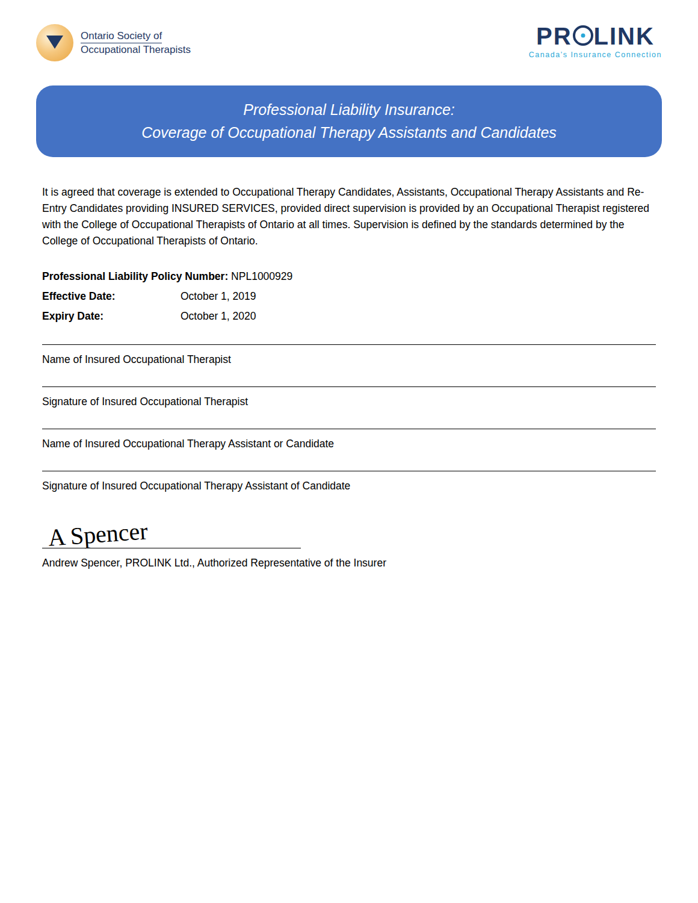Ontario Society of
Occupational Therapists
PR LINK
Canada’s Insurance Connection
Professional Liability Insurance:
Coverage of Occupational Therapy Assistants and Candidates
It is agreed that coverage is extended to Occupational Therapy Candidates, Assistants, Occupational Therapy Assistants and Re-Entry Candidates providing INSURED SERVICES, provided direct supervision is provided by an Occupational Therapist registered with the College of Occupational Therapists of Ontario at all times. Supervision is defined by the standards determined by the College of Occupational Therapists of Ontario.
Professional Liability Policy Number: NPL1000929
Effective Date: October 1, 2019
Expiry Date: October 1, 2020
Name of Insured Occupational Therapist
Signature of Insured Occupational Therapist
Name of Insured Occupational Therapy Assistant or Candidate
Signature of Insured Occupational Therapy Assistant of Candidate
A Spencer
Andrew Spencer, PROLINK Ltd., Authorized Representative of the Insurer